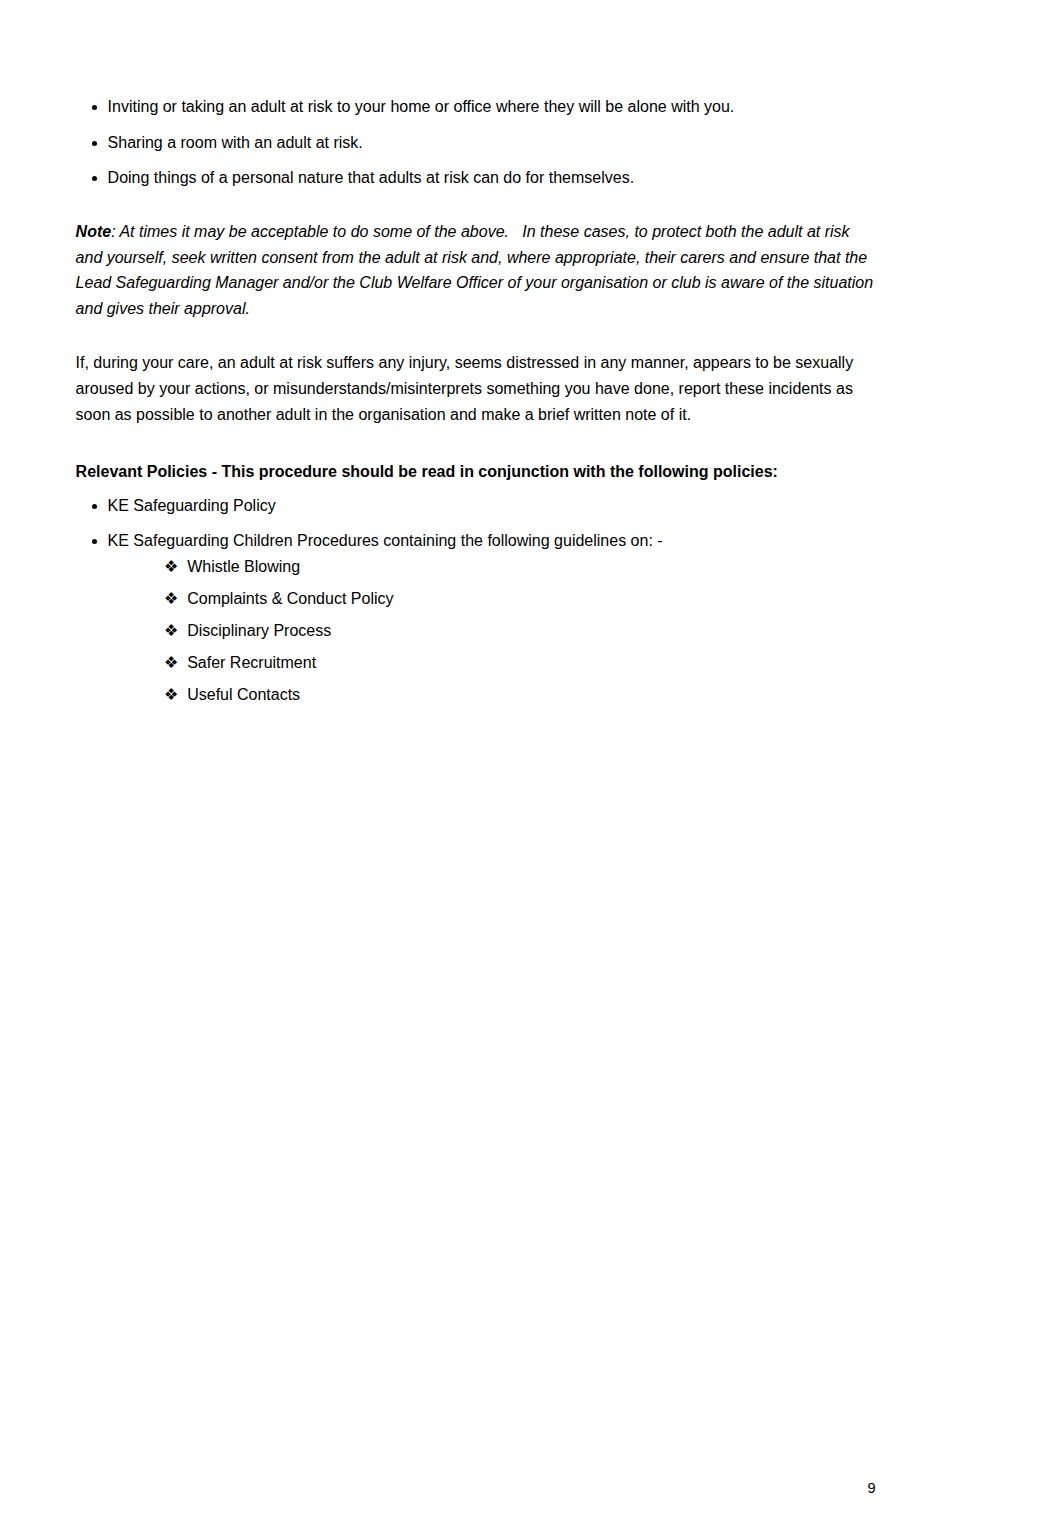Inviting or taking an adult at risk to your home or office where they will be alone with you.
Sharing a room with an adult at risk.
Doing things of a personal nature that adults at risk can do for themselves.
Note: At times it may be acceptable to do some of the above. In these cases, to protect both the adult at risk and yourself, seek written consent from the adult at risk and, where appropriate, their carers and ensure that the Lead Safeguarding Manager and/or the Club Welfare Officer of your organisation or club is aware of the situation and gives their approval.
If, during your care, an adult at risk suffers any injury, seems distressed in any manner, appears to be sexually aroused by your actions, or misunderstands/misinterprets something you have done, report these incidents as soon as possible to another adult in the organisation and make a brief written note of it.
Relevant Policies - This procedure should be read in conjunction with the following policies:
KE Safeguarding Policy
KE Safeguarding Children Procedures containing the following guidelines on: -
Whistle Blowing
Complaints & Conduct Policy
Disciplinary Process
Safer Recruitment
Useful Contacts
9